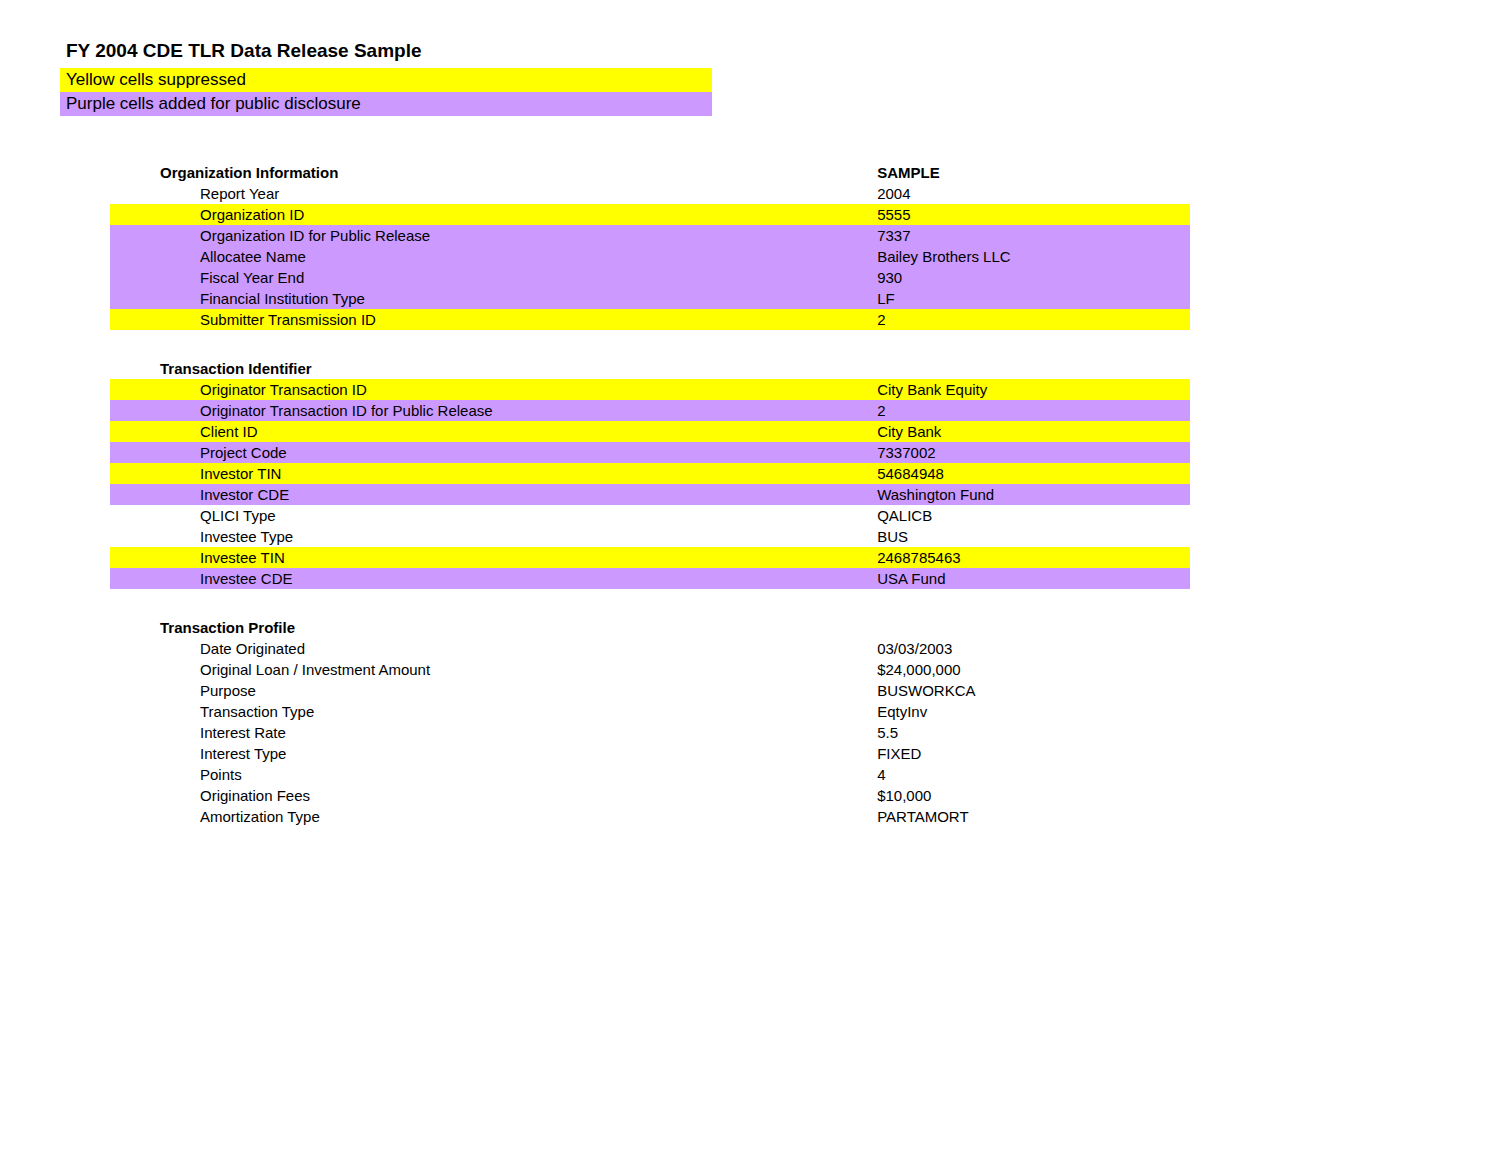FY 2004 CDE TLR Data Release Sample
Yellow cells suppressed
Purple cells added for public disclosure
| Organization Information | SAMPLE |
| Report Year | 2004 |
| Organization ID | 5555 |
| Organization ID for Public Release | 7337 |
| Allocatee Name | Bailey Brothers LLC |
| Fiscal Year End | 930 |
| Financial Institution Type | LF |
| Submitter Transmission ID | 2 |
| Transaction Identifier | |
| Originator Transaction ID | City Bank Equity |
| Originator Transaction ID for Public Release | 2 |
| Client ID | City Bank |
| Project Code | 7337002 |
| Investor TIN | 54684948 |
| Investor CDE | Washington Fund |
| QLICI Type | QALICB |
| Investee Type | BUS |
| Investee TIN | 2468785463 |
| Investee CDE | USA Fund |
| Transaction Profile | |
| Date Originated | 03/03/2003 |
| Original Loan / Investment Amount | $24,000,000 |
| Purpose | BUSWORKCA |
| Transaction Type | EqtyInv |
| Interest Rate | 5.5 |
| Interest Type | FIXED |
| Points | 4 |
| Origination Fees | $10,000 |
| Amortization Type | PARTAMORT |